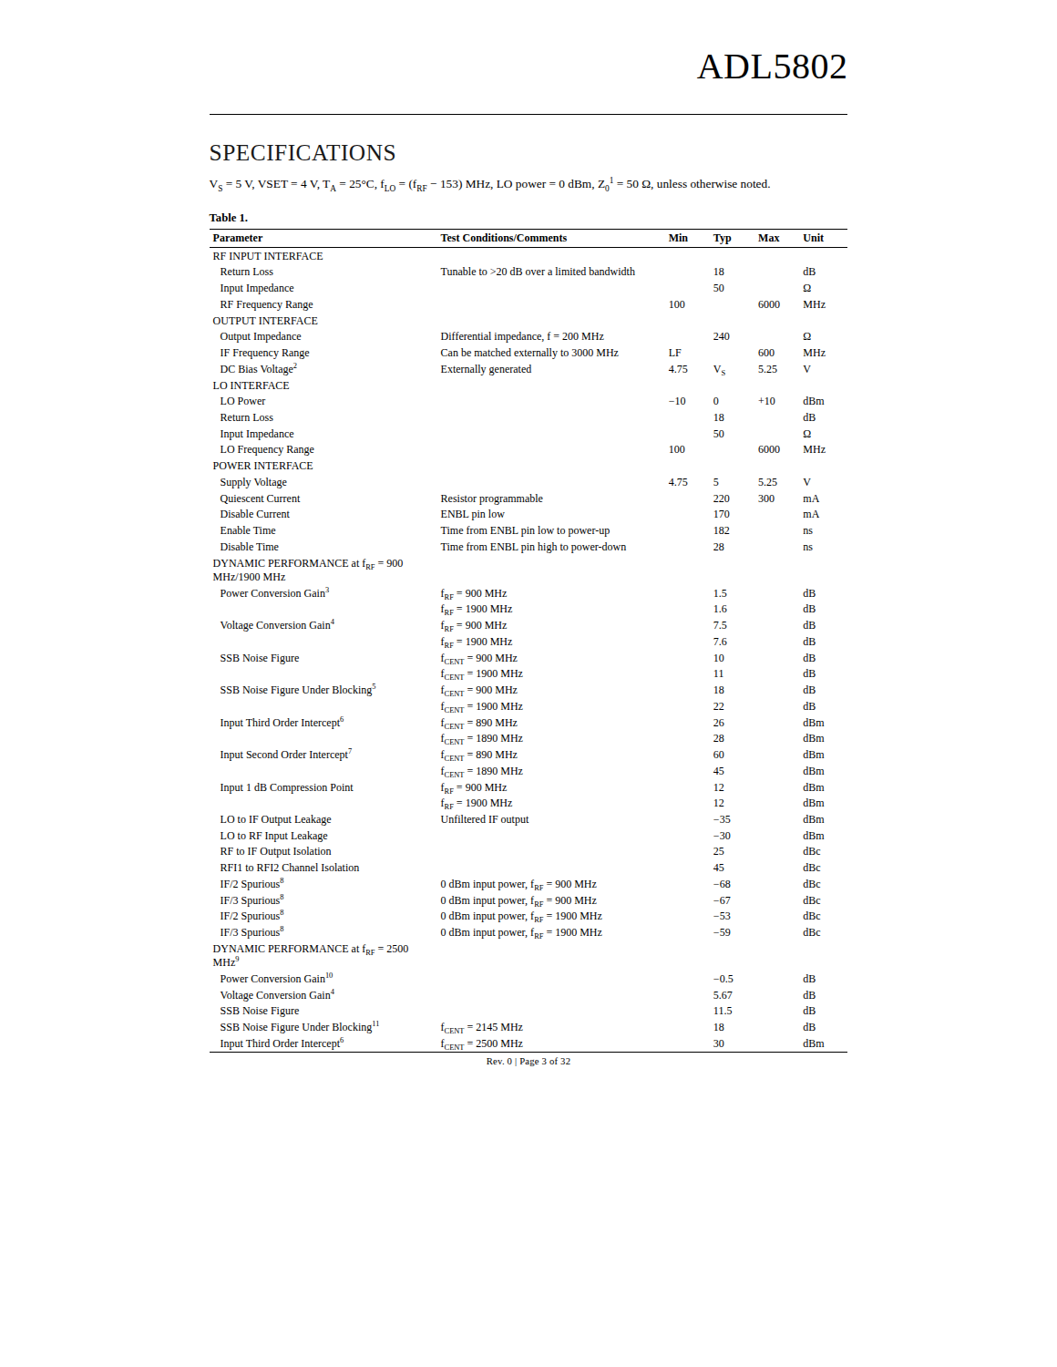ADL5802
SPECIFICATIONS
VS = 5 V, VSET = 4 V, TA = 25°C, fLO = (fRF − 153) MHz, LO power = 0 dBm, Z01 = 50 Ω, unless otherwise noted.
Table 1.
| Parameter | Test Conditions/Comments | Min | Typ | Max | Unit |
| --- | --- | --- | --- | --- | --- |
| RF INPUT INTERFACE | | | | | |
| Return Loss | Tunable to >20 dB over a limited bandwidth | | 18 | | dB |
| Input Impedance | | | 50 | | Ω |
| RF Frequency Range | | 100 | | 6000 | MHz |
| OUTPUT INTERFACE | | | | | |
| Output Impedance | Differential impedance, f = 200 MHz | | 240 | | Ω |
| IF Frequency Range | Can be matched externally to 3000 MHz | LF | | 600 | MHz |
| DC Bias Voltage 2 | Externally generated | 4.75 | V S | 5.25 | V |
| LO INTERFACE | | | | | |
| LO Power | | −10 | 0 | +10 | dBm |
| Return Loss | | | 18 | | dB |
| Input Impedance | | | 50 | | Ω |
| LO Frequency Range | | 100 | | 6000 | MHz |
| POWER INTERFACE | | | | | |
| Supply Voltage | | 4.75 | 5 | 5.25 | V |
| Quiescent Current | Resistor programmable | | 220 | 300 | mA |
| Disable Current | ENBL pin low | | 170 | | mA |
| Enable Time | Time from ENBL pin low to power-up | | 182 | | ns |
| Disable Time | Time from ENBL pin high to power-down | | 28 | | ns |
| DYNAMIC PERFORMANCE at f RF = 900 MHz/1900 MHz | | | | | |
| Power Conversion Gain 3 | f RF = 900 MHz | | 1.5 | | dB |
| | f RF = 1900 MHz | | 1.6 | | dB |
| Voltage Conversion Gain 4 | f RF = 900 MHz | | 7.5 | | dB |
| | f RF = 1900 MHz | | 7.6 | | dB |
| SSB Noise Figure | f CENT = 900 MHz | | 10 | | dB |
| | f CENT = 1900 MHz | | 11 | | dB |
| SSB Noise Figure Under Blocking 5 | f CENT = 900 MHz | | 18 | | dB |
| | f CENT = 1900 MHz | | 22 | | dB |
| Input Third Order Intercept 6 | f CENT = 890 MHz | | 26 | | dBm |
| | f CENT = 1890 MHz | | 28 | | dBm |
| Input Second Order Intercept 7 | f CENT = 890 MHz | | 60 | | dBm |
| | f CENT = 1890 MHz | | 45 | | dBm |
| Input 1 dB Compression Point | f RF = 900 MHz | | 12 | | dBm |
| | f RF = 1900 MHz | | 12 | | dBm |
| LO to IF Output Leakage | Unfiltered IF output | | −35 | | dBm |
| LO to RF Input Leakage | | | −30 | | dBm |
| RF to IF Output Isolation | | | 25 | | dBc |
| RFI1 to RFI2 Channel Isolation | | | 45 | | dBc |
| IF/2 Spurious 8 | 0 dBm input power, f RF = 900 MHz | | −68 | | dBc |
| IF/3 Spurious 8 | 0 dBm input power, f RF = 900 MHz | | −67 | | dBc |
| IF/2 Spurious 8 | 0 dBm input power, f RF = 1900 MHz | | −53 | | dBc |
| IF/3 Spurious 8 | 0 dBm input power, f RF = 1900 MHz | | −59 | | dBc |
| DYNAMIC PERFORMANCE at f RF = 2500 MHz 9 | | | | | |
| Power Conversion Gain 10 | | | −0.5 | | dB |
| Voltage Conversion Gain 4 | | | 5.67 | | dB |
| SSB Noise Figure | | | 11.5 | | dB |
| SSB Noise Figure Under Blocking 11 | f CENT = 2145 MHz | | 18 | | dB |
| Input Third Order Intercept 6 | f CENT = 2500 MHz | | 30 | | dBm |
Rev. 0 | Page 3 of 32